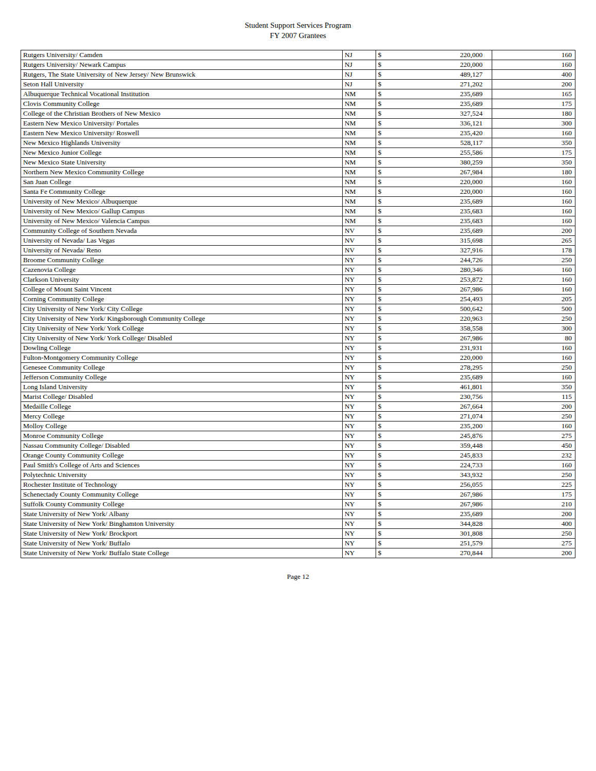Student Support Services Program
FY 2007 Grantees
| Rutgers University/ Camden | NJ | $ | 220,000 | 160 |
| Rutgers University/ Newark Campus | NJ | $ | 220,000 | 160 |
| Rutgers, The State University of New Jersey/ New Brunswick | NJ | $ | 489,127 | 400 |
| Seton Hall University | NJ | $ | 271,202 | 200 |
| Albuquerque Technical Vocational Institution | NM | $ | 235,689 | 165 |
| Clovis Community College | NM | $ | 235,689 | 175 |
| College of the Christian Brothers of New Mexico | NM | $ | 327,524 | 180 |
| Eastern New Mexico University/ Portales | NM | $ | 336,121 | 300 |
| Eastern New Mexico University/ Roswell | NM | $ | 235,420 | 160 |
| New Mexico Highlands University | NM | $ | 528,117 | 350 |
| New Mexico Junior College | NM | $ | 255,586 | 175 |
| New Mexico State University | NM | $ | 380,259 | 350 |
| Northern New Mexico Community College | NM | $ | 267,984 | 180 |
| San Juan College | NM | $ | 220,000 | 160 |
| Santa Fe Community College | NM | $ | 220,000 | 160 |
| University of New Mexico/ Albuquerque | NM | $ | 235,689 | 160 |
| University of New Mexico/ Gallup Campus | NM | $ | 235,683 | 160 |
| University of New Mexico/ Valencia Campus | NM | $ | 235,683 | 160 |
| Community College of Southern Nevada | NV | $ | 235,689 | 200 |
| University of Nevada/ Las Vegas | NV | $ | 315,698 | 265 |
| University of Nevada/ Reno | NV | $ | 327,916 | 178 |
| Broome Community College | NY | $ | 244,726 | 250 |
| Cazenovia College | NY | $ | 280,346 | 160 |
| Clarkson University | NY | $ | 253,872 | 160 |
| College of Mount Saint Vincent | NY | $ | 267,986 | 160 |
| Corning Community College | NY | $ | 254,493 | 205 |
| City University of New York/ City College | NY | $ | 500,642 | 500 |
| City University of New York/ Kingsborough Community College | NY | $ | 220,963 | 250 |
| City University of New York/ York College | NY | $ | 358,558 | 300 |
| City University of New York/ York College/ Disabled | NY | $ | 267,986 | 80 |
| Dowling College | NY | $ | 231,931 | 160 |
| Fulton-Montgomery Community College | NY | $ | 220,000 | 160 |
| Genesee Community College | NY | $ | 278,295 | 250 |
| Jefferson Community College | NY | $ | 235,689 | 160 |
| Long Island University | NY | $ | 461,801 | 350 |
| Marist College/ Disabled | NY | $ | 230,756 | 115 |
| Medaille College | NY | $ | 267,664 | 200 |
| Mercy College | NY | $ | 271,074 | 250 |
| Molloy College | NY | $ | 235,200 | 160 |
| Monroe Community College | NY | $ | 245,876 | 275 |
| Nassau Community College/ Disabled | NY | $ | 359,448 | 450 |
| Orange County Community College | NY | $ | 245,833 | 232 |
| Paul Smith's College of Arts and Sciences | NY | $ | 224,733 | 160 |
| Polytechnic University | NY | $ | 343,932 | 250 |
| Rochester Institute of Technology | NY | $ | 256,055 | 225 |
| Schenectady County Community College | NY | $ | 267,986 | 175 |
| Suffolk County Community College | NY | $ | 267,986 | 210 |
| State University of New York/ Albany | NY | $ | 235,689 | 200 |
| State University of New York/ Binghamton University | NY | $ | 344,828 | 400 |
| State University of New York/ Brockport | NY | $ | 301,808 | 250 |
| State University of New York/ Buffalo | NY | $ | 251,579 | 275 |
| State University of New York/ Buffalo State College | NY | $ | 270,844 | 200 |
Page 12